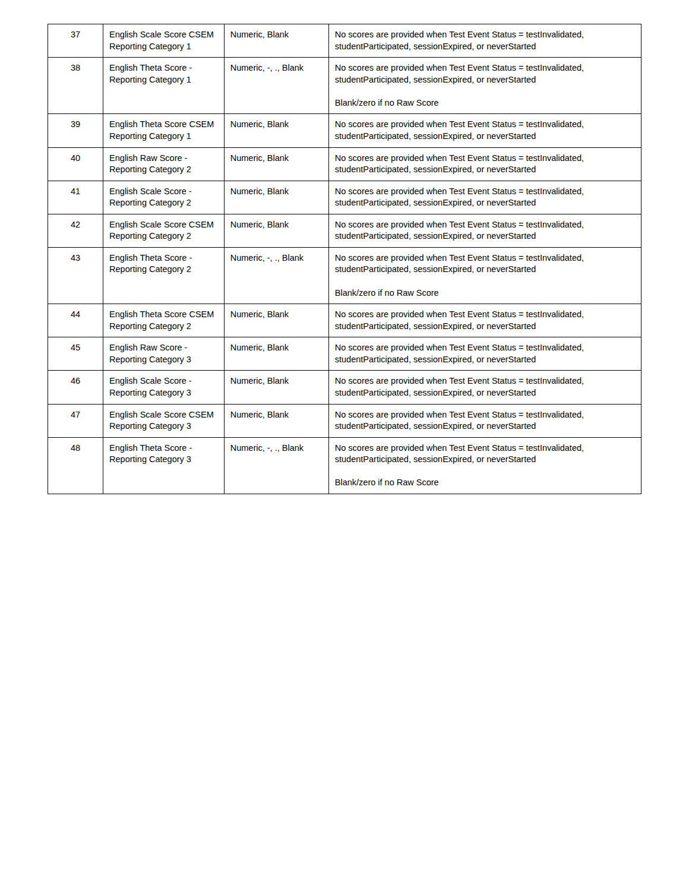| 37 | English Scale Score CSEM Reporting Category 1 | Numeric, Blank | No scores are provided when Test Event Status = testInvalidated, studentParticipated, sessionExpired, or neverStarted |
| 38 | English Theta Score - Reporting Category 1 | Numeric, -, ., Blank | No scores are provided when Test Event Status = testInvalidated, studentParticipated, sessionExpired, or neverStarted Blank/zero if no Raw Score |
| 39 | English Theta Score CSEM Reporting Category 1 | Numeric, Blank | No scores are provided when Test Event Status = testInvalidated, studentParticipated, sessionExpired, or neverStarted |
| 40 | English Raw Score - Reporting Category 2 | Numeric, Blank | No scores are provided when Test Event Status = testInvalidated, studentParticipated, sessionExpired, or neverStarted |
| 41 | English Scale Score - Reporting Category 2 | Numeric, Blank | No scores are provided when Test Event Status = testInvalidated, studentParticipated, sessionExpired, or neverStarted |
| 42 | English Scale Score CSEM Reporting Category 2 | Numeric, Blank | No scores are provided when Test Event Status = testInvalidated, studentParticipated, sessionExpired, or neverStarted |
| 43 | English Theta Score - Reporting Category 2 | Numeric, -, ., Blank | No scores are provided when Test Event Status = testInvalidated, studentParticipated, sessionExpired, or neverStarted Blank/zero if no Raw Score |
| 44 | English Theta Score CSEM Reporting Category 2 | Numeric, Blank | No scores are provided when Test Event Status = testInvalidated, studentParticipated, sessionExpired, or neverStarted |
| 45 | English Raw Score - Reporting Category 3 | Numeric, Blank | No scores are provided when Test Event Status = testInvalidated, studentParticipated, sessionExpired, or neverStarted |
| 46 | English Scale Score - Reporting Category 3 | Numeric, Blank | No scores are provided when Test Event Status = testInvalidated, studentParticipated, sessionExpired, or neverStarted |
| 47 | English Scale Score CSEM Reporting Category 3 | Numeric, Blank | No scores are provided when Test Event Status = testInvalidated, studentParticipated, sessionExpired, or neverStarted |
| 48 | English Theta Score - Reporting Category 3 | Numeric, -, ., Blank | No scores are provided when Test Event Status = testInvalidated, studentParticipated, sessionExpired, or neverStarted Blank/zero if no Raw Score |